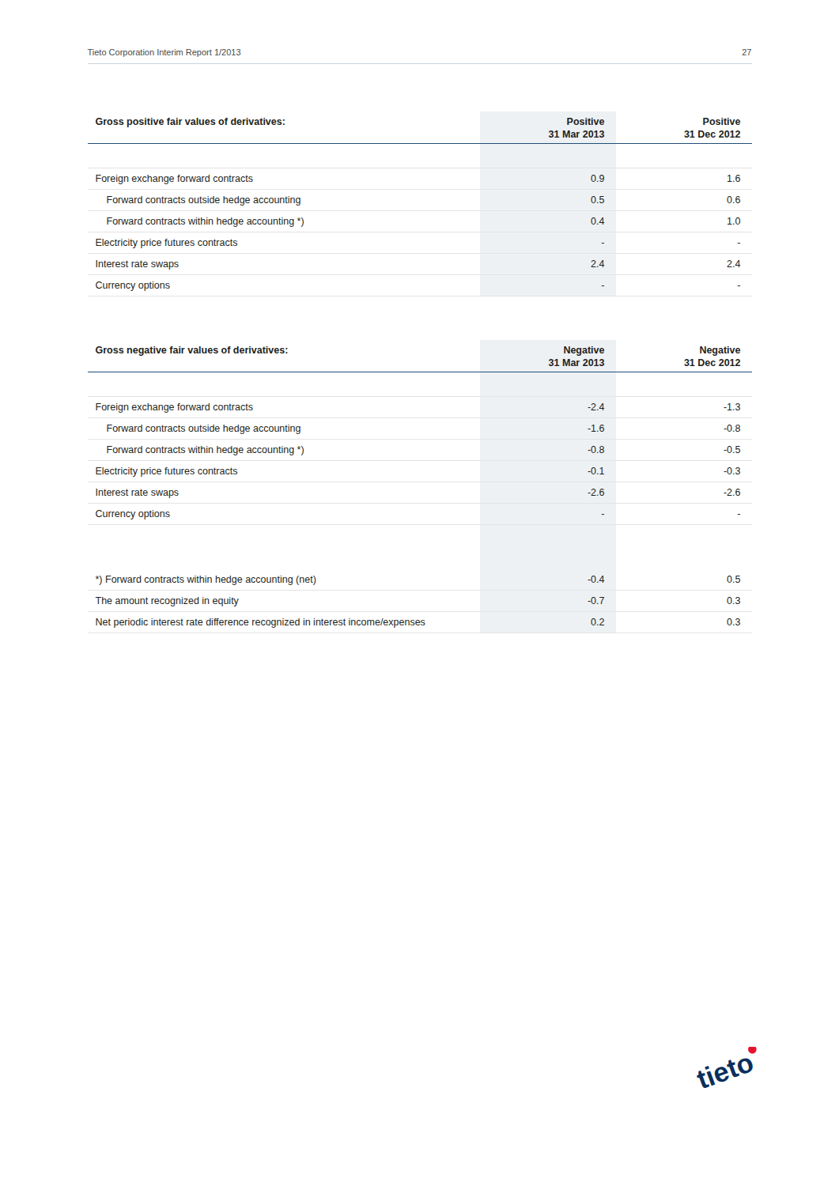Tieto Corporation Interim Report 1/2013
27
| Gross positive fair values of derivatives: | Positive | Positive |
| --- | --- | --- |
| | 31 Mar 2013 | 31 Dec 2012 |
| Foreign exchange forward contracts | 0.9 | 1.6 |
| Forward contracts outside hedge accounting | 0.5 | 0.6 |
| Forward contracts within hedge accounting *) | 0.4 | 1.0 |
| Electricity price futures contracts | - | - |
| Interest rate swaps | 2.4 | 2.4 |
| Currency options | - | - |
| Gross negative fair values of derivatives: | Negative | Negative |
| --- | --- | --- |
| | 31 Mar 2013 | 31 Dec 2012 |
| Foreign exchange forward contracts | -2.4 | -1.3 |
| Forward contracts outside hedge accounting | -1.6 | -0.8 |
| Forward contracts within hedge accounting *) | -0.8 | -0.5 |
| Electricity price futures contracts | -0.1 | -0.3 |
| Interest rate swaps | -2.6 | -2.6 |
| Currency options | - | - |
| *) Forward contracts within hedge accounting (net) | -0.4 | 0.5 |
| The amount recognized in equity | -0.7 | 0.3 |
| Net periodic interest rate difference recognized in interest income/expenses | 0.2 | 0.3 |
tieto